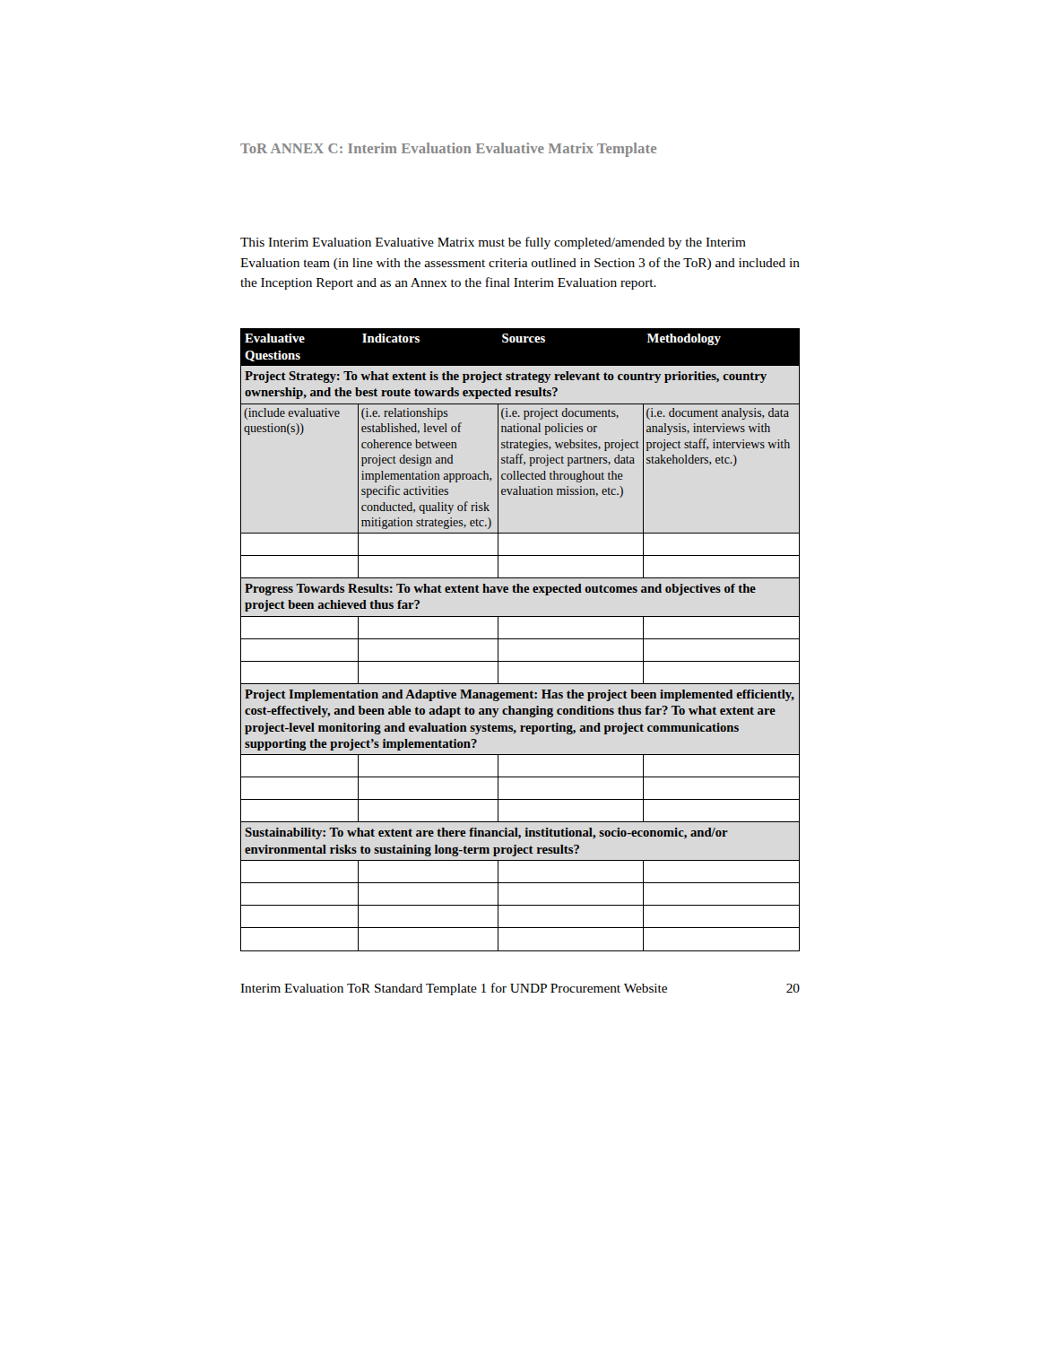ToR ANNEX C: Interim Evaluation Evaluative Matrix Template
This Interim Evaluation Evaluative Matrix must be fully completed/amended by the Interim Evaluation team (in line with the assessment criteria outlined in Section 3 of the ToR) and included in the Inception Report and as an Annex to the final Interim Evaluation report.
| Evaluative Questions | Indicators | Sources | Methodology |
| --- | --- | --- | --- |
| Project Strategy: To what extent is the project strategy relevant to country priorities, country ownership, and the best route towards expected results? |
| (include evaluative question(s)) | (i.e. relationships established, level of coherence between project design and implementation approach, specific activities conducted, quality of risk mitigation strategies, etc.) | (i.e. project documents, national policies or strategies, websites, project staff, project partners, data collected throughout the evaluation mission, etc.) | (i.e. document analysis, data analysis, interviews with project staff, interviews with stakeholders, etc.) |
| Progress Towards Results: To what extent have the expected outcomes and objectives of the project been achieved thus far? |
| Project Implementation and Adaptive Management: Has the project been implemented efficiently, cost-effectively, and been able to adapt to any changing conditions thus far? To what extent are project-level monitoring and evaluation systems, reporting, and project communications supporting the project’s implementation? |
| Sustainability: To what extent are there financial, institutional, socio-economic, and/or environmental risks to sustaining long-term project results? |
Interim Evaluation ToR Standard Template 1 for UNDP Procurement Website 20